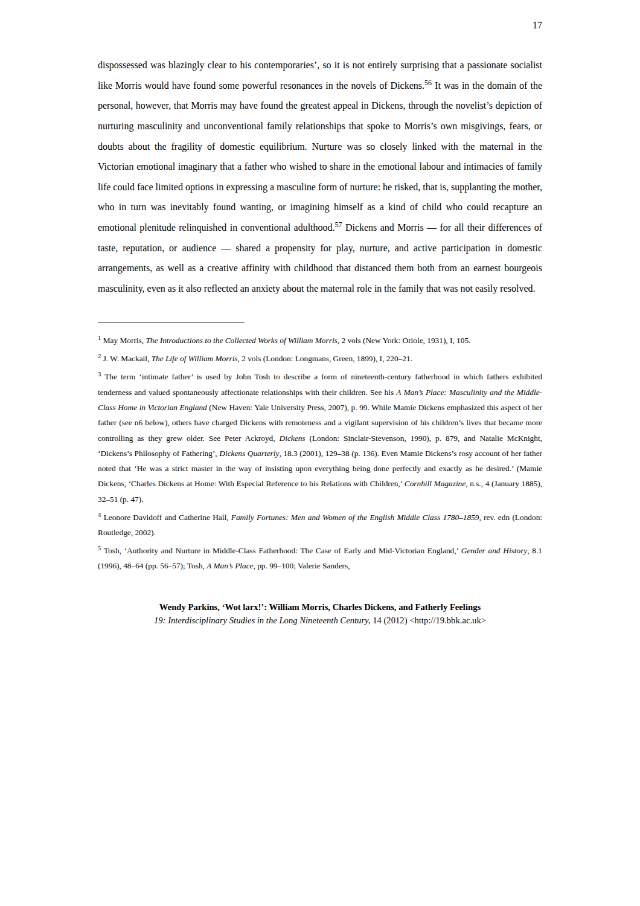17
dispossessed was blazingly clear to his contemporaries’, so it is not entirely surprising that a passionate socialist like Morris would have found some powerful resonances in the novels of Dickens.56 It was in the domain of the personal, however, that Morris may have found the greatest appeal in Dickens, through the novelist’s depiction of nurturing masculinity and unconventional family relationships that spoke to Morris’s own misgivings, fears, or doubts about the fragility of domestic equilibrium. Nurture was so closely linked with the maternal in the Victorian emotional imaginary that a father who wished to share in the emotional labour and intimacies of family life could face limited options in expressing a masculine form of nurture: he risked, that is, supplanting the mother, who in turn was inevitably found wanting, or imagining himself as a kind of child who could recapture an emotional plenitude relinquished in conventional adulthood.57 Dickens and Morris — for all their differences of taste, reputation, or audience — shared a propensity for play, nurture, and active participation in domestic arrangements, as well as a creative affinity with childhood that distanced them both from an earnest bourgeois masculinity, even as it also reflected an anxiety about the maternal role in the family that was not easily resolved.
1 May Morris, The Introductions to the Collected Works of William Morris, 2 vols (New York: Oriole, 1931), I, 105.
2 J. W. Mackail, The Life of William Morris, 2 vols (London: Longmans, Green, 1899), I, 220–21.
3 The term ‘intimate father’ is used by John Tosh to describe a form of nineteenth-century fatherhood in which fathers exhibited tenderness and valued spontaneously affectionate relationships with their children. See his A Man’s Place: Masculinity and the Middle-Class Home in Victorian England (New Haven: Yale University Press, 2007), p. 99. While Mamie Dickens emphasized this aspect of her father (see n6 below), others have charged Dickens with remoteness and a vigilant supervision of his children’s lives that became more controlling as they grew older. See Peter Ackroyd, Dickens (London: Sinclair-Stevenson, 1990), p. 879, and Natalie McKnight, ‘Dickens’s Philosophy of Fathering’, Dickens Quarterly, 18.3 (2001), 129–38 (p. 136). Even Mamie Dickens’s rosy account of her father noted that ‘He was a strict master in the way of insisting upon everything being done perfectly and exactly as he desired.’ (Mamie Dickens, ‘Charles Dickens at Home: With Especial Reference to his Relations with Children,’ Cornhill Magazine, n.s., 4 (January 1885), 32–51 (p. 47).
4 Leonore Davidoff and Catherine Hall, Family Fortunes: Men and Women of the English Middle Class 1780–1859, rev. edn (London: Routledge, 2002).
5 Tosh, ‘Authority and Nurture in Middle-Class Fatherhood: The Case of Early and Mid-Victorian England,’ Gender and History, 8.1 (1996), 48–64 (pp. 56–57); Tosh, A Man’s Place, pp. 99–100; Valerie Sanders,
Wendy Parkins, ‘Wot larx!’: William Morris, Charles Dickens, and Fatherly Feelings
19: Interdisciplinary Studies in the Long Nineteenth Century, 14 (2012) <http://19.bbk.ac.uk>